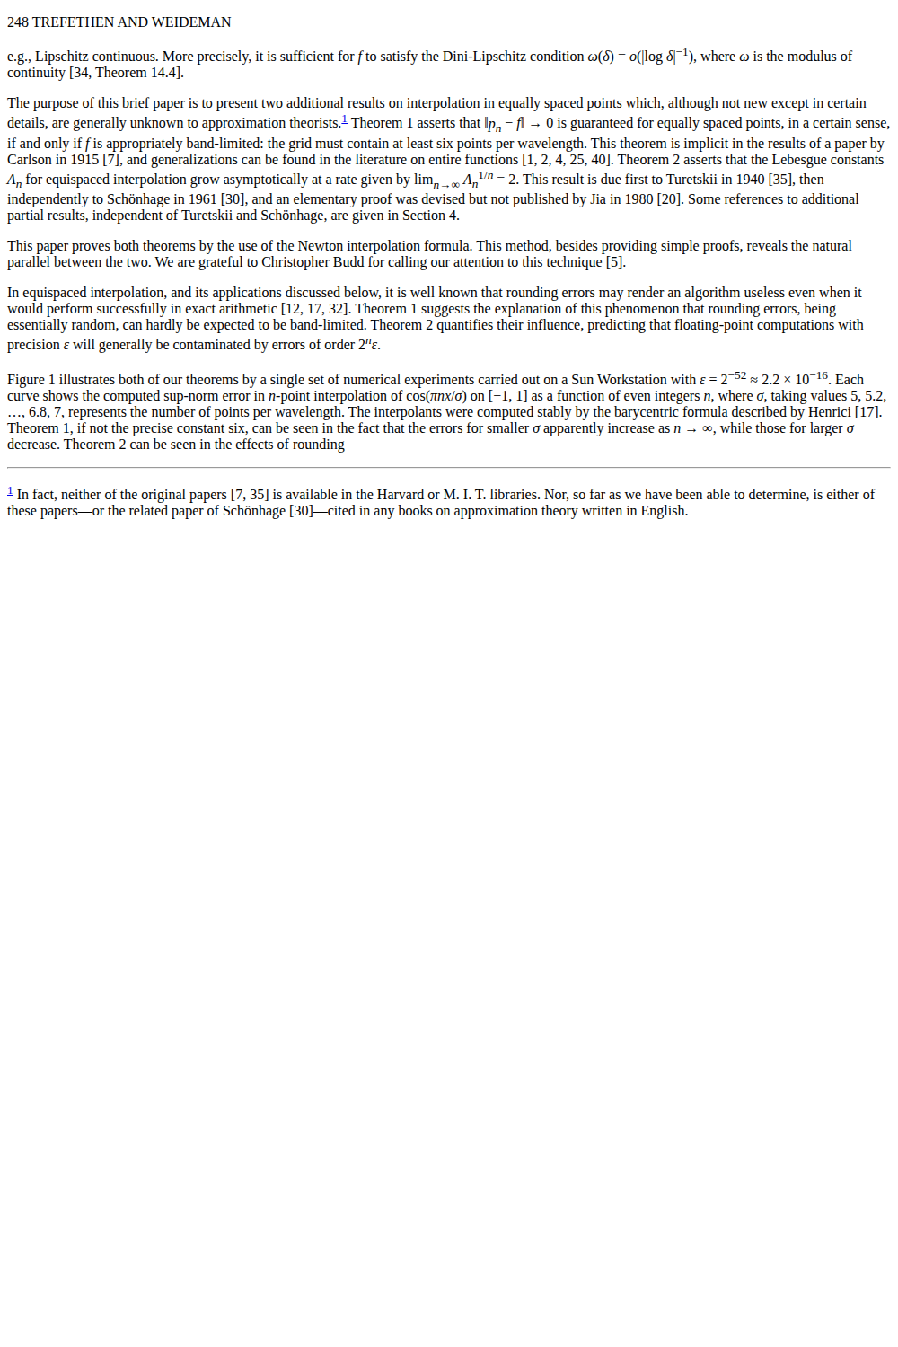248 TREFETHEN AND WEIDEMAN
e.g., Lipschitz continuous. More precisely, it is sufficient for f to satisfy the Dini-Lipschitz condition ω(δ) = o(|log δ|−1), where ω is the modulus of continuity [34, Theorem 14.4].
The purpose of this brief paper is to present two additional results on interpolation in equally spaced points which, although not new except in certain details, are generally unknown to approximation theorists.1 Theorem 1 asserts that ‖pn − f‖ → 0 is guaranteed for equally spaced points, in a certain sense, if and only if f is appropriately band-limited: the grid must contain at least six points per wavelength. This theorem is implicit in the results of a paper by Carlson in 1915 [7], and generalizations can be found in the literature on entire functions [1, 2, 4, 25, 40]. Theorem 2 asserts that the Lebesgue constants Λn for equispaced interpolation grow asymptotically at a rate given by limn→∞ Λn1/n = 2. This result is due first to Turetskii in 1940 [35], then independently to Schönhage in 1961 [30], and an elementary proof was devised but not published by Jia in 1980 [20]. Some references to additional partial results, independent of Turetskii and Schönhage, are given in Section 4.
This paper proves both theorems by the use of the Newton interpolation formula. This method, besides providing simple proofs, reveals the natural parallel between the two. We are grateful to Christopher Budd for calling our attention to this technique [5].
In equispaced interpolation, and its applications discussed below, it is well known that rounding errors may render an algorithm useless even when it would perform successfully in exact arithmetic [12, 17, 32]. Theorem 1 suggests the explanation of this phenomenon that rounding errors, being essentially random, can hardly be expected to be band-limited. Theorem 2 quantifies their influence, predicting that floating-point computations with precision ε will generally be contaminated by errors of order 2nε.
Figure 1 illustrates both of our theorems by a single set of numerical experiments carried out on a Sun Workstation with ε = 2−52 ≈ 2.2 × 10−16. Each curve shows the computed sup-norm error in n-point interpolation of cos(πnx/σ) on [−1, 1] as a function of even integers n, where σ, taking values 5, 5.2, …, 6.8, 7, represents the number of points per wavelength. The interpolants were computed stably by the barycentric formula described by Henrici [17]. Theorem 1, if not the precise constant six, can be seen in the fact that the errors for smaller σ apparently increase as n → ∞, while those for larger σ decrease. Theorem 2 can be seen in the effects of rounding
1 In fact, neither of the original papers [7, 35] is available in the Harvard or M. I. T. libraries. Nor, so far as we have been able to determine, is either of these papers—or the related paper of Schönhage [30]—cited in any books on approximation theory written in English.